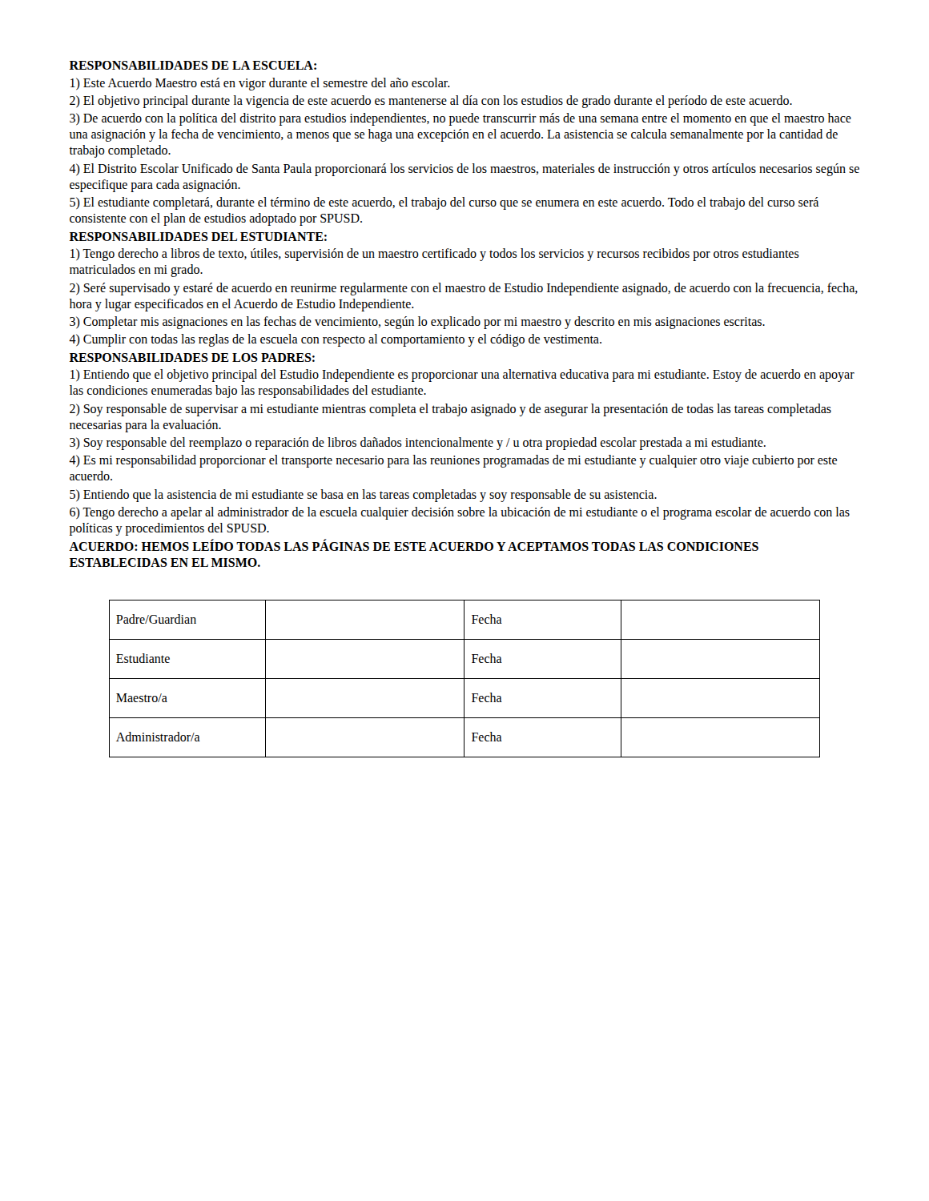Responsabilidades de la escuela:
1) Este Acuerdo Maestro está en vigor durante el semestre del año escolar.
2) El objetivo principal durante la vigencia de este acuerdo es mantenerse al día con los estudios de grado durante el período de este acuerdo.
3) De acuerdo con la política del distrito para estudios independientes, no puede transcurrir más de una semana entre el momento en que el maestro hace una asignación y la fecha de vencimiento, a menos que se haga una excepción en el acuerdo. La asistencia se calcula semanalmente por la cantidad de trabajo completado.
4) El Distrito Escolar Unificado de Santa Paula proporcionará los servicios de los maestros, materiales de instrucción y otros artículos necesarios según se especifique para cada asignación.
5) El estudiante completará, durante el término de este acuerdo, el trabajo del curso que se enumera en este acuerdo. Todo el trabajo del curso será consistente con el plan de estudios adoptado por SPUSD.
Responsabilidades del estudiante:
1) Tengo derecho a libros de texto, útiles, supervisión de un maestro certificado y todos los servicios y recursos recibidos por otros estudiantes matriculados en mi grado.
2) Seré supervisado y estaré de acuerdo en reunirme regularmente con el maestro de Estudio Independiente asignado, de acuerdo con la frecuencia, fecha, hora y lugar especificados en el Acuerdo de Estudio Independiente.
3) Completar mis asignaciones en las fechas de vencimiento, según lo explicado por mi maestro y descrito en mis asignaciones escritas.
4) Cumplir con todas las reglas de la escuela con respecto al comportamiento y el código de vestimenta.
Responsabilidades de los padres:
1) Entiendo que el objetivo principal del Estudio Independiente es proporcionar una alternativa educativa para mi estudiante. Estoy de acuerdo en apoyar las condiciones enumeradas bajo las responsabilidades del estudiante.
2) Soy responsable de supervisar a mi estudiante mientras completa el trabajo asignado y de asegurar la presentación de todas las tareas completadas necesarias para la evaluación.
3) Soy responsable del reemplazo o reparación de libros dañados intencionalmente y / u otra propiedad escolar prestada a mi estudiante.
4) Es mi responsabilidad proporcionar el transporte necesario para las reuniones programadas de mi estudiante y cualquier otro viaje cubierto por este acuerdo.
5) Entiendo que la asistencia de mi estudiante se basa en las tareas completadas y soy responsable de su asistencia.
6) Tengo derecho a apelar al administrador de la escuela cualquier decisión sobre la ubicación de mi estudiante o el programa escolar de acuerdo con las políticas y procedimientos del SPUSD.
ACUERDO: HEMOS LEÍDO TODAS LAS PÁGINAS DE ESTE ACUERDO Y ACEPTAMOS TODAS LAS CONDICIONES ESTABLECIDAS EN EL MISMO.
| Padre/Guardian | | Fecha | |
| Estudiante | | Fecha | |
| Maestro/a | | Fecha | |
| Administrador/a | | Fecha | |